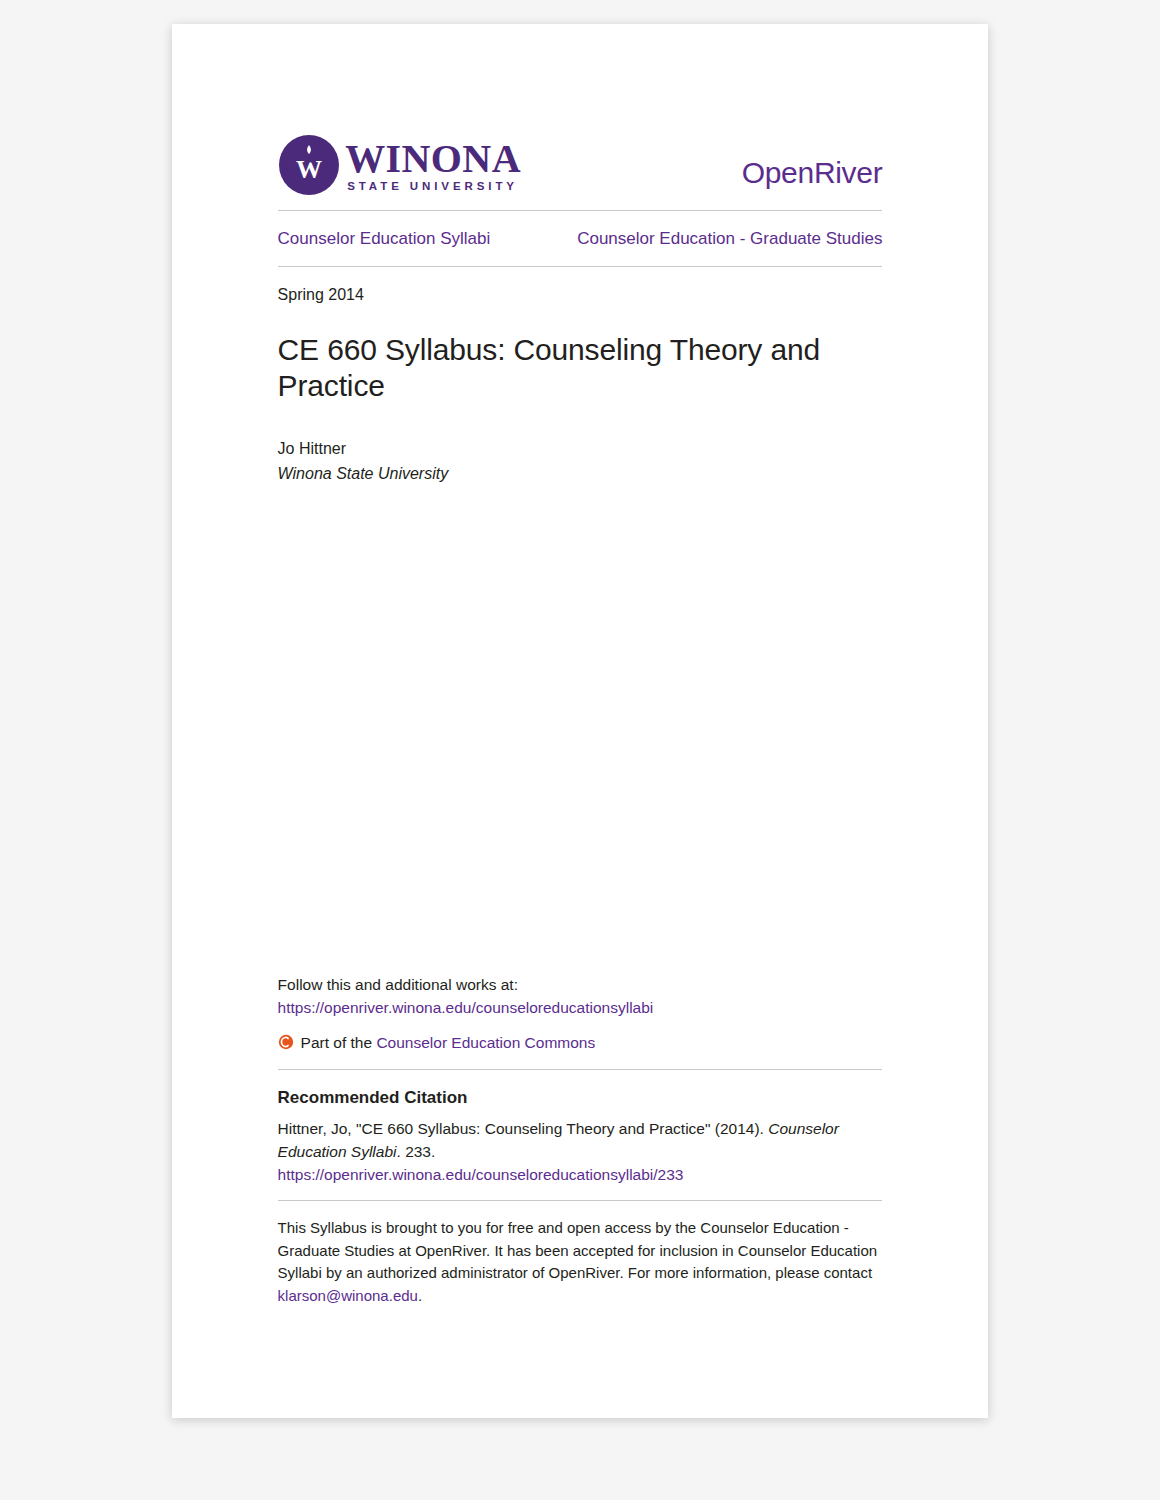W WINONA STATE UNIVERSITY
OpenRiver
Counselor Education Syllabi Counselor Education - Graduate Studies
Spring 2014
CE 660 Syllabus: Counseling Theory and Practice
Jo Hittner
Winona State University
Follow this and additional works at: https://openriver.winona.edu/counseloreducationsyllabi
Part of the Counselor Education Commons
Recommended Citation
Hittner, Jo, "CE 660 Syllabus: Counseling Theory and Practice" (2014). Counselor Education Syllabi. 233.
https://openriver.winona.edu/counseloreducationsyllabi/233
This Syllabus is brought to you for free and open access by the Counselor Education - Graduate Studies at OpenRiver. It has been accepted for inclusion in Counselor Education Syllabi by an authorized administrator of OpenRiver. For more information, please contact klarson@winona.edu.